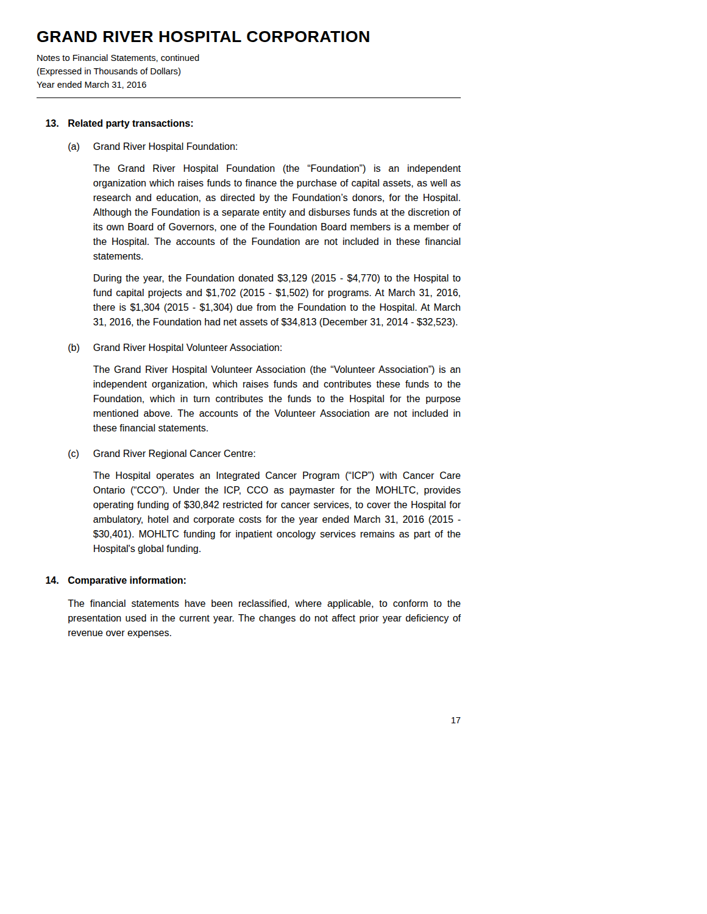GRAND RIVER HOSPITAL CORPORATION
Notes to Financial Statements, continued
(Expressed in Thousands of Dollars)
Year ended March 31, 2016
Related party transactions:
Grand River Hospital Foundation:
The Grand River Hospital Foundation (the “Foundation”) is an independent organization which raises funds to finance the purchase of capital assets, as well as research and education, as directed by the Foundation’s donors, for the Hospital. Although the Foundation is a separate entity and disburses funds at the discretion of its own Board of Governors, one of the Foundation Board members is a member of the Hospital. The accounts of the Foundation are not included in these financial statements.
During the year, the Foundation donated $3,129 (2015 - $4,770) to the Hospital to fund capital projects and $1,702 (2015 - $1,502) for programs. At March 31, 2016, there is $1,304 (2015 - $1,304) due from the Foundation to the Hospital. At March 31, 2016, the Foundation had net assets of $34,813 (December 31, 2014 - $32,523).
Grand River Hospital Volunteer Association:
The Grand River Hospital Volunteer Association (the “Volunteer Association”) is an independent organization, which raises funds and contributes these funds to the Foundation, which in turn contributes the funds to the Hospital for the purpose mentioned above. The accounts of the Volunteer Association are not included in these financial statements.
Grand River Regional Cancer Centre:
The Hospital operates an Integrated Cancer Program (“ICP”) with Cancer Care Ontario (“CCO”). Under the ICP, CCO as paymaster for the MOHLTC, provides operating funding of $30,842 restricted for cancer services, to cover the Hospital for ambulatory, hotel and corporate costs for the year ended March 31, 2016 (2015 - $30,401). MOHLTC funding for inpatient oncology services remains as part of the Hospital's global funding.
Comparative information:
The financial statements have been reclassified, where applicable, to conform to the presentation used in the current year. The changes do not affect prior year deficiency of revenue over expenses.
17